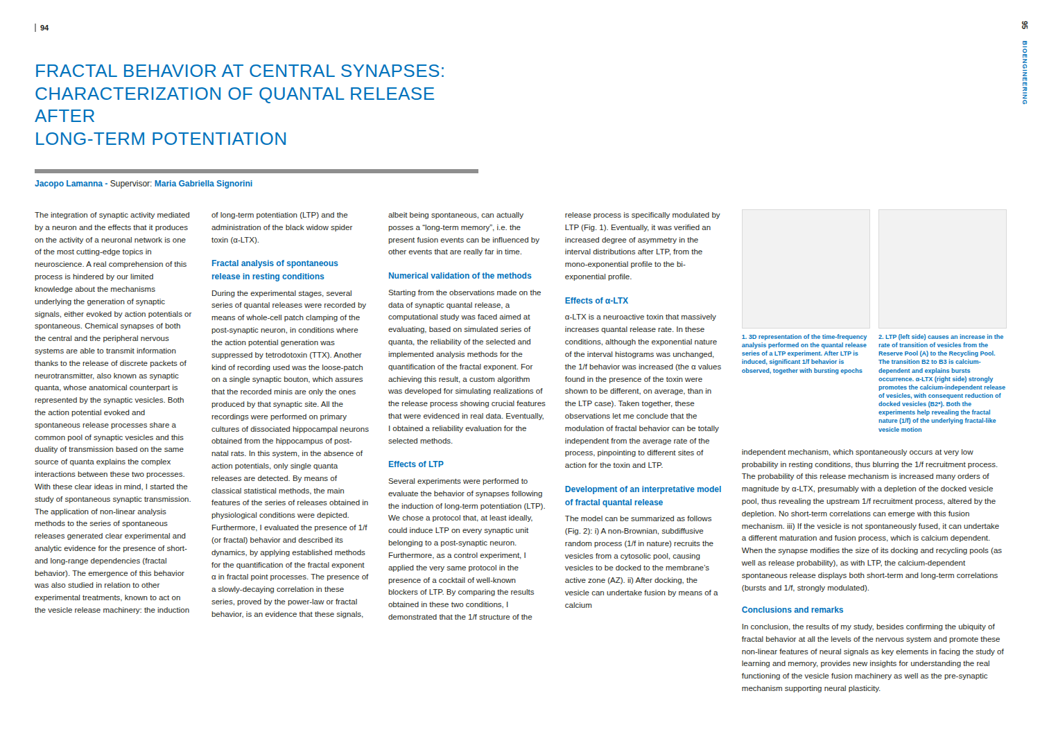95 BIOENGINEERING
94
Fractal behavior at central synapses:
characterization of quantal release after
long-term potentiation
Jacopo Lamanna - Supervisor: Maria Gabriella Signorini
The integration of synaptic activity mediated by a neuron and the effects that it produces on the activity of a neuronal network is one of the most cutting-edge topics in neuroscience. A real comprehension of this process is hindered by our limited knowledge about the mechanisms underlying the generation of synaptic signals, either evoked by action potentials or spontaneous. Chemical synapses of both the central and the peripheral nervous systems are able to transmit information thanks to the release of discrete packets of neurotransmitter, also known as synaptic quanta, whose anatomical counterpart is represented by the synaptic vesicles. Both the action potential evoked and spontaneous release processes share a common pool of synaptic vesicles and this duality of transmission based on the same source of quanta explains the complex interactions between these two processes. With these clear ideas in mind, I started the study of spontaneous synaptic transmission. The application of non-linear analysis methods to the series of spontaneous releases generated clear experimental and analytic evidence for the presence of short-and long-range dependencies (fractal behavior). The emergence of this behavior was also studied in relation to other experimental treatments, known to act on the vesicle release machinery: the induction of long-term potentiation (LTP) and the administration of the black widow spider toxin (α-LTX).
Fractal analysis of spontaneous release in resting conditions
During the experimental stages, several series of quantal releases were recorded by means of whole-cell patch clamping of the post-synaptic neuron, in conditions where the action potential generation was suppressed by tetrodotoxin (TTX). Another kind of recording used was the loose-patch on a single synaptic bouton, which assures that the recorded minis are only the ones produced by that synaptic site. All the recordings were performed on primary cultures of dissociated hippocampal neurons obtained from the hippocampus of post-natal rats. In this system, in the absence of action potentials, only single quanta releases are detected. By means of classical statistical methods, the main features of the series of releases obtained in physiological conditions were depicted. Furthermore, I evaluated the presence of 1/f (or fractal) behavior and described its dynamics, by applying established methods for the quantification of the fractal exponent α in fractal point processes. The presence of a slowly-decaying correlation in these series, proved by the power-law or fractal behavior, is an evidence that these signals, albeit being spontaneous, can actually posses a “long-term memory”, i.e. the present fusion events can be influenced by other events that are really far in time.
Numerical validation of the methods
Starting from the observations made on the data of synaptic quantal release, a computational study was faced aimed at evaluating, based on simulated series of quanta, the reliability of the selected and implemented analysis methods for the quantification of the fractal exponent. For achieving this result, a custom algorithm was developed for simulating realizations of the release process showing crucial features that were evidenced in real data. Eventually, I obtained a reliability evaluation for the selected methods.
Effects of LTP
Several experiments were performed to evaluate the behavior of synapses following the induction of long-term potentiation (LTP). We chose a protocol that, at least ideally, could induce LTP on every synaptic unit belonging to a post-synaptic neuron. Furthermore, as a control experiment, I applied the very same protocol in the presence of a cocktail of well-known blockers of LTP. By comparing the results obtained in these two conditions, I demonstrated that the 1/f structure of the release process is specifically modulated by LTP (Fig. 1). Eventually, it was verified an increased degree of asymmetry in the interval distributions after LTP, from the mono-exponential profile to the bi-exponential profile.
Effects of α-LTX
α-LTX is a neuroactive toxin that massively increases quantal release rate. In these conditions, although the exponential nature of the interval histograms was unchanged, the 1/f behavior was increased (the α values found in the presence of the toxin were shown to be different, on average, than in the LTP case). Taken together, these observations let me conclude that the modulation of fractal behavior can be totally independent from the average rate of the process, pinpointing to different sites of action for the toxin and LTP.
Development of an interpretative model of fractal quantal release
The model can be summarized as follows (Fig. 2): i) A non-Brownian, subdiffusive random process (1/f in nature) recruits the vesicles from a cytosolic pool, causing vesicles to be docked to the membrane’s active zone (AZ). ii) After docking, the vesicle can undertake fusion by means of a calcium
1. 3D representation of the time-frequency analysis performed on the quantal release series of a LTP experiment. After LTP is induced, significant 1/f behavior is observed, together with bursting epochs
2. LTP (left side) causes an increase in the rate of transition of vesicles from the Reserve Pool (A) to the Recycling Pool. The transition B2 to B3 is calcium-dependent and explains bursts occurrence. α-LTX (right side) strongly promotes the calcium-independent release of vesicles, with consequent reduction of docked vesicles (B2*). Both the experiments help revealing the fractal nature (1/f) of the underlying fractal-like vesicle motion
independent mechanism, which spontaneously occurs at very low probability in resting conditions, thus blurring the 1/f recruitment process. The probability of this release mechanism is increased many orders of magnitude by α-LTX, presumably with a depletion of the docked vesicle pool, thus revealing the upstream 1/f recruitment process, altered by the depletion. No short-term correlations can emerge with this fusion mechanism. iii) If the vesicle is not spontaneously fused, it can undertake a different maturation and fusion process, which is calcium dependent. When the synapse modifies the size of its docking and recycling pools (as well as release probability), as with LTP, the calcium-dependent spontaneous release displays both short-term and long-term correlations (bursts and 1/f, strongly modulated).
Conclusions and remarks
In conclusion, the results of my study, besides confirming the ubiquity of fractal behavior at all the levels of the nervous system and promote these non-linear features of neural signals as key elements in facing the study of learning and memory, provides new insights for understanding the real functioning of the vesicle fusion machinery as well as the pre-synaptic mechanism supporting neural plasticity.